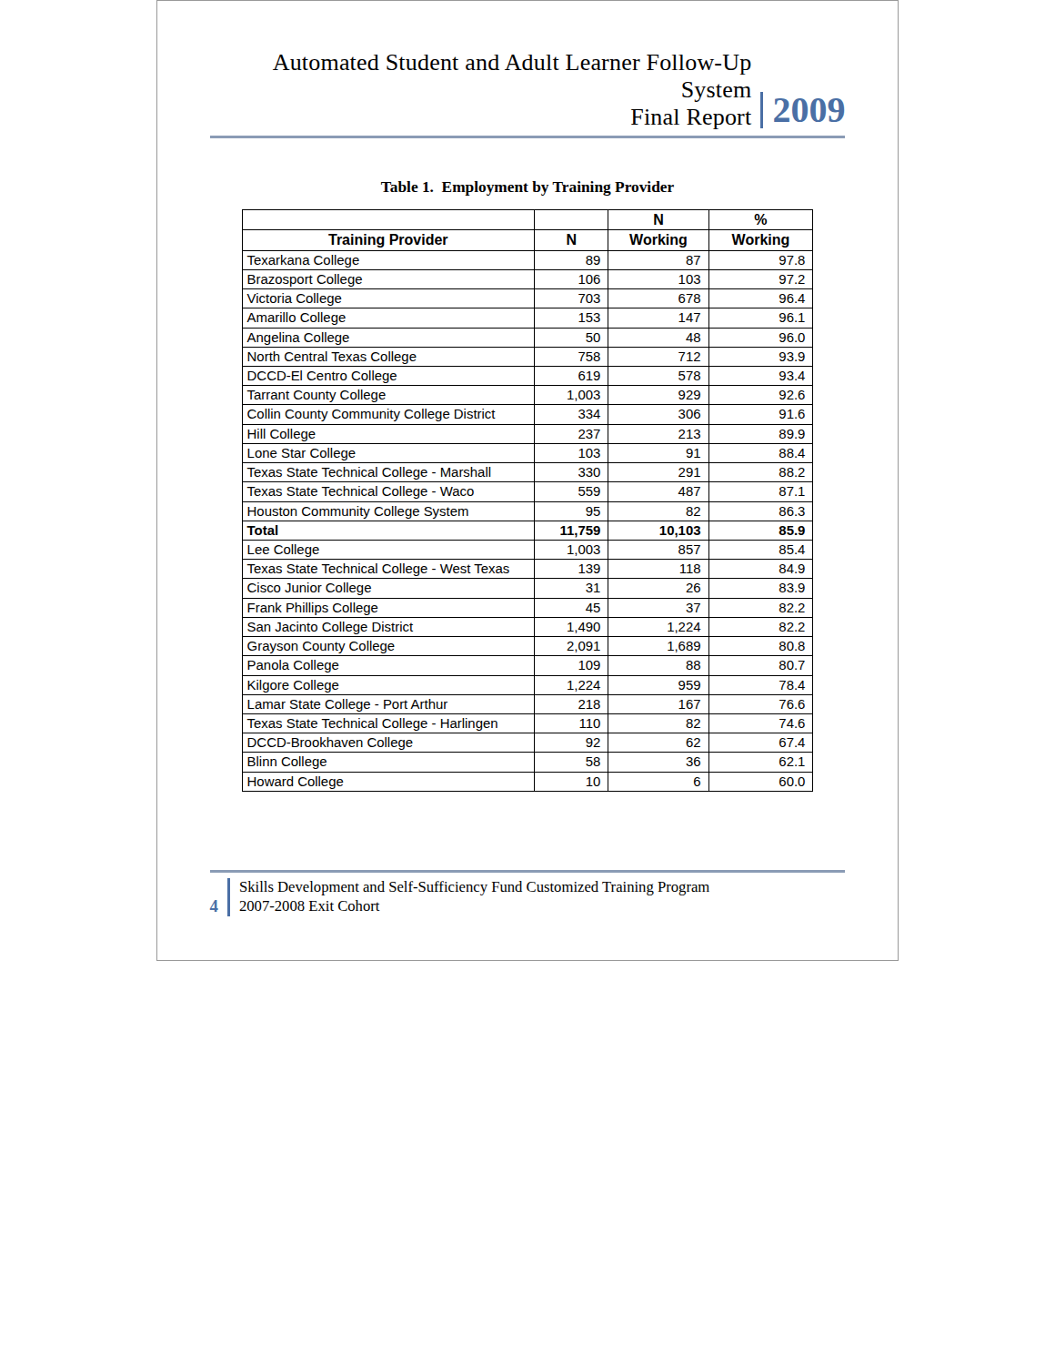Automated Student and Adult Learner Follow-Up System
Final Report
2009
Table 1. Employment by Training Provider
| | | N | % |
| --- | --- | --- | --- |
| Training Provider | N | Working | Working |
| Texarkana College | 89 | 87 | 97.8 |
| Brazosport College | 106 | 103 | 97.2 |
| Victoria College | 703 | 678 | 96.4 |
| Amarillo College | 153 | 147 | 96.1 |
| Angelina College | 50 | 48 | 96.0 |
| North Central Texas College | 758 | 712 | 93.9 |
| DCCD-El Centro College | 619 | 578 | 93.4 |
| Tarrant County College | 1,003 | 929 | 92.6 |
| Collin County Community College District | 334 | 306 | 91.6 |
| Hill College | 237 | 213 | 89.9 |
| Lone Star College | 103 | 91 | 88.4 |
| Texas State Technical College - Marshall | 330 | 291 | 88.2 |
| Texas State Technical College - Waco | 559 | 487 | 87.1 |
| Houston Community College System | 95 | 82 | 86.3 |
| Total | 11,759 | 10,103 | 85.9 |
| Lee College | 1,003 | 857 | 85.4 |
| Texas State Technical College - West Texas | 139 | 118 | 84.9 |
| Cisco Junior College | 31 | 26 | 83.9 |
| Frank Phillips College | 45 | 37 | 82.2 |
| San Jacinto College District | 1,490 | 1,224 | 82.2 |
| Grayson County College | 2,091 | 1,689 | 80.8 |
| Panola College | 109 | 88 | 80.7 |
| Kilgore College | 1,224 | 959 | 78.4 |
| Lamar State College - Port Arthur | 218 | 167 | 76.6 |
| Texas State Technical College - Harlingen | 110 | 82 | 74.6 |
| DCCD-Brookhaven College | 92 | 62 | 67.4 |
| Blinn College | 58 | 36 | 62.1 |
| Howard College | 10 | 6 | 60.0 |
4
Skills Development and Self-Sufficiency Fund Customized Training Program
2007-2008 Exit Cohort